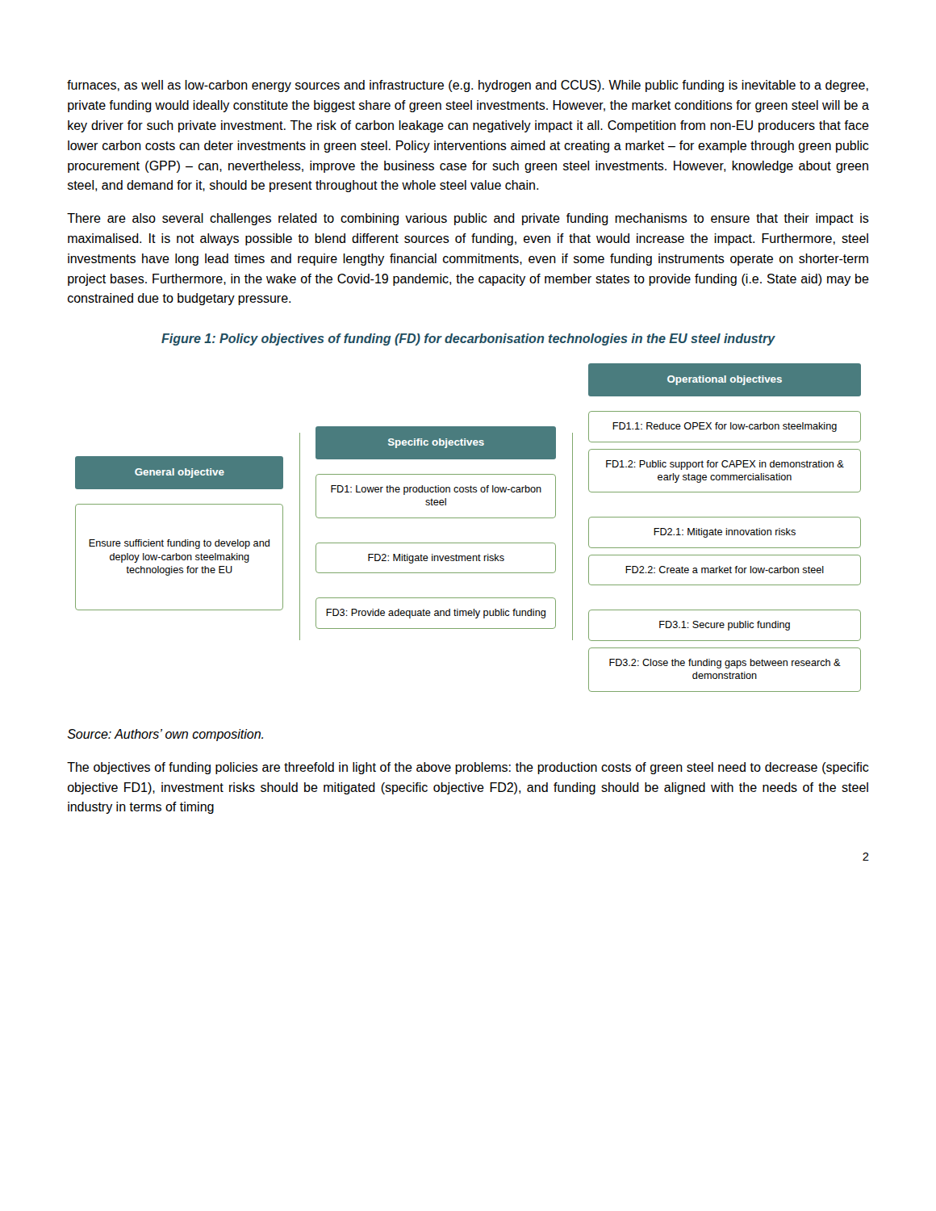furnaces, as well as low-carbon energy sources and infrastructure (e.g. hydrogen and CCUS). While public funding is inevitable to a degree, private funding would ideally constitute the biggest share of green steel investments. However, the market conditions for green steel will be a key driver for such private investment. The risk of carbon leakage can negatively impact it all. Competition from non-EU producers that face lower carbon costs can deter investments in green steel. Policy interventions aimed at creating a market – for example through green public procurement (GPP) – can, nevertheless, improve the business case for such green steel investments. However, knowledge about green steel, and demand for it, should be present throughout the whole steel value chain.
There are also several challenges related to combining various public and private funding mechanisms to ensure that their impact is maximalised. It is not always possible to blend different sources of funding, even if that would increase the impact. Furthermore, steel investments have long lead times and require lengthy financial commitments, even if some funding instruments operate on shorter-term project bases. Furthermore, in the wake of the Covid-19 pandemic, the capacity of member states to provide funding (i.e. State aid) may be constrained due to budgetary pressure.
Figure 1: Policy objectives of funding (FD) for decarbonisation technologies in the EU steel industry
General objective
Ensure sufficient funding to develop and deploy low-carbon steelmaking technologies for the EU
Specific objectives
FD1: Lower the production costs of low-carbon steel
FD2: Mitigate investment risks
FD3: Provide adequate and timely public funding
Operational objectives
FD1.1: Reduce OPEX for low-carbon steelmaking
FD1.2: Public support for CAPEX in demonstration & early stage commercialisation
FD2.1: Mitigate innovation risks
FD2.2: Create a market for low-carbon steel
FD3.1: Secure public funding
FD3.2: Close the funding gaps between research & demonstration
Source: Authors’ own composition.
The objectives of funding policies are threefold in light of the above problems: the production costs of green steel need to decrease (specific objective FD1), investment risks should be mitigated (specific objective FD2), and funding should be aligned with the needs of the steel industry in terms of timing
2